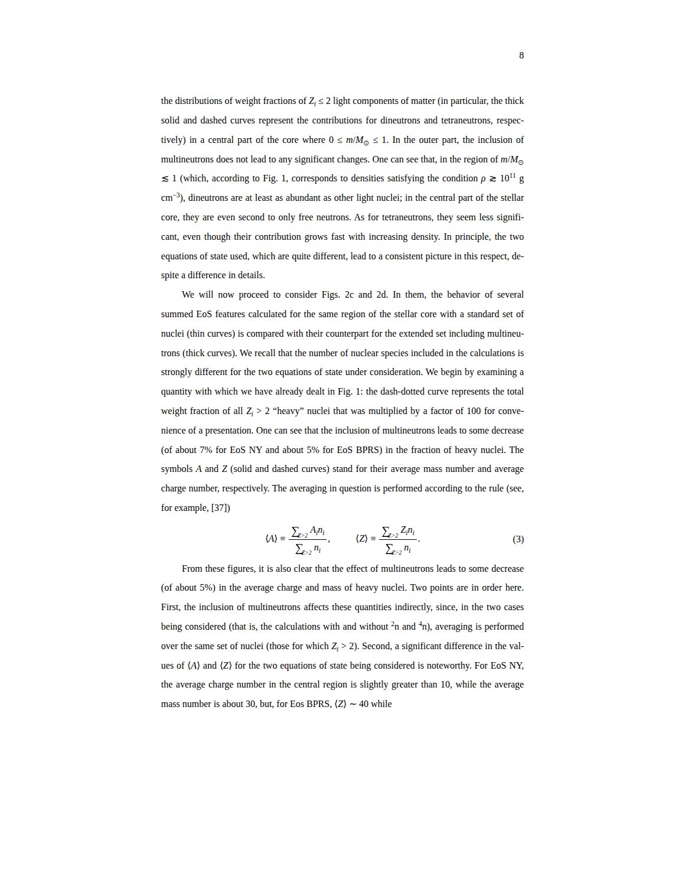8
the distributions of weight fractions of Zi ≤ 2 light components of matter (in particular, the thick solid and dashed curves represent the contributions for dineutrons and tetraneutrons, respectively) in a central part of the core where 0 ≤ m/M⊙ ≤ 1. In the outer part, the inclusion of multineutrons does not lead to any significant changes. One can see that, in the region of m/M⊙ ≲ 1 (which, according to Fig. 1, corresponds to densities satisfying the condition ρ ≳ 1011 g cm−3), dineutrons are at least as abundant as other light nuclei; in the central part of the stellar core, they are even second to only free neutrons. As for tetraneutrons, they seem less significant, even though their contribution grows fast with increasing density. In principle, the two equations of state used, which are quite different, lead to a consistent picture in this respect, despite a difference in details.
We will now proceed to consider Figs. 2c and 2d. In them, the behavior of several summed EoS features calculated for the same region of the stellar core with a standard set of nuclei (thin curves) is compared with their counterpart for the extended set including multineutrons (thick curves). We recall that the number of nuclear species included in the calculations is strongly different for the two equations of state under consideration. We begin by examining a quantity with which we have already dealt in Fig. 1: the dash-dotted curve represents the total weight fraction of all Zi > 2 “heavy” nuclei that was multiplied by a factor of 100 for convenience of a presentation. One can see that the inclusion of multineutrons leads to some decrease (of about 7% for EoS NY and about 5% for EoS BPRS) in the fraction of heavy nuclei. The symbols A and Z (solid and dashed curves) stand for their average mass number and average charge number, respectively. The averaging in question is performed according to the rule (see, for example, [37])
⟨A⟩ ≡ ∑Z>2 Aini ∑Z>2 ni , ⟨Z⟩ ≡ ∑Z>2 Zini ∑Z>2 ni . (3)
From these figures, it is also clear that the effect of multineutrons leads to some decrease (of about 5%) in the average charge and mass of heavy nuclei. Two points are in order here. First, the inclusion of multineutrons affects these quantities indirectly, since, in the two cases being considered (that is, the calculations with and without 2n and 4n), averaging is performed over the same set of nuclei (those for which Zi > 2). Second, a significant difference in the values of ⟨A⟩ and ⟨Z⟩ for the two equations of state being considered is noteworthy. For EoS NY, the average charge number in the central region is slightly greater than 10, while the average mass number is about 30, but, for Eos BPRS, ⟨Z⟩ ∼ 40 while